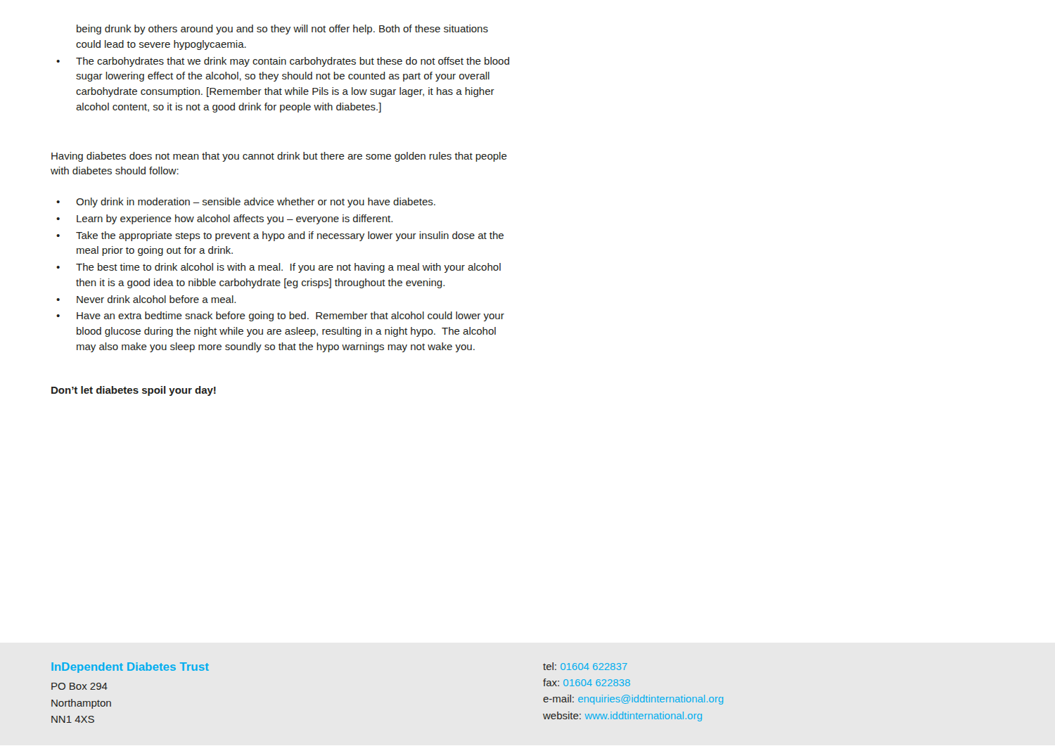being drunk by others around you and so they will not offer help. Both of these situations could lead to severe hypoglycaemia.
The carbohydrates that we drink may contain carbohydrates but these do not offset the blood sugar lowering effect of the alcohol, so they should not be counted as part of your overall carbohydrate consumption. [Remember that while Pils is a low sugar lager, it has a higher alcohol content, so it is not a good drink for people with diabetes.]
Having diabetes does not mean that you cannot drink but there are some golden rules that people with diabetes should follow:
Only drink in moderation – sensible advice whether or not you have diabetes.
Learn by experience how alcohol affects you – everyone is different.
Take the appropriate steps to prevent a hypo and if necessary lower your insulin dose at the meal prior to going out for a drink.
The best time to drink alcohol is with a meal. If you are not having a meal with your alcohol then it is a good idea to nibble carbohydrate [eg crisps] throughout the evening.
Never drink alcohol before a meal.
Have an extra bedtime snack before going to bed. Remember that alcohol could lower your blood glucose during the night while you are asleep, resulting in a night hypo. The alcohol may also make you sleep more soundly so that the hypo warnings may not wake you.
Don’t let diabetes spoil your day!
InDependent Diabetes Trust
PO Box 294
Northampton
NN1 4XS
tel: 01604 622837
fax: 01604 622838
e-mail: enquiries@iddtinternational.org
website: www.iddtinternational.org